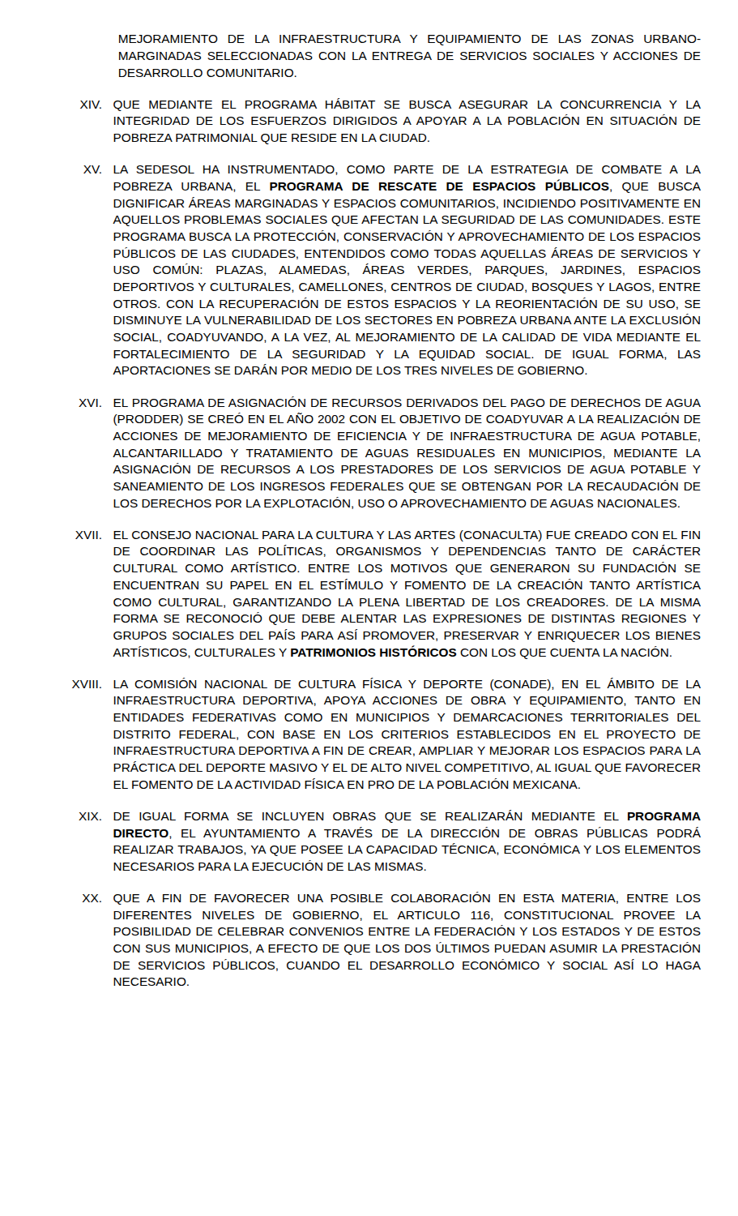MEJORAMIENTO DE LA INFRAESTRUCTURA Y EQUIPAMIENTO DE LAS ZONAS URBANO-MARGINADAS SELECCIONADAS CON LA ENTREGA DE SERVICIOS SOCIALES Y ACCIONES DE DESARROLLO COMUNITARIO.
QUE MEDIANTE EL PROGRAMA HÁBITAT SE BUSCA ASEGURAR LA CONCURRENCIA Y LA INTEGRIDAD DE LOS ESFUERZOS DIRIGIDOS A APOYAR A LA POBLACIÓN EN SITUACIÓN DE POBREZA PATRIMONIAL QUE RESIDE EN LA CIUDAD.
LA SEDESOL HA INSTRUMENTADO, COMO PARTE DE LA ESTRATEGIA DE COMBATE A LA POBREZA URBANA, EL PROGRAMA DE RESCATE DE ESPACIOS PÚBLICOS, QUE BUSCA DIGNIFICAR ÁREAS MARGINADAS Y ESPACIOS COMUNITARIOS, INCIDIENDO POSITIVAMENTE EN AQUELLOS PROBLEMAS SOCIALES QUE AFECTAN LA SEGURIDAD DE LAS COMUNIDADES. ESTE PROGRAMA BUSCA LA PROTECCIÓN, CONSERVACIÓN Y APROVECHAMIENTO DE LOS ESPACIOS PÚBLICOS DE LAS CIUDADES, ENTENDIDOS COMO TODAS AQUELLAS ÁREAS DE SERVICIOS Y USO COMÚN: PLAZAS, ALAMEDAS, ÁREAS VERDES, PARQUES, JARDINES, ESPACIOS DEPORTIVOS Y CULTURALES, CAMELLONES, CENTROS DE CIUDAD, BOSQUES Y LAGOS, ENTRE OTROS. CON LA RECUPERACIÓN DE ESTOS ESPACIOS Y LA REORIENTACIÓN DE SU USO, SE DISMINUYE LA VULNERABILIDAD DE LOS SECTORES EN POBREZA URBANA ANTE LA EXCLUSIÓN SOCIAL, COADYUVANDO, A LA VEZ, AL MEJORAMIENTO DE LA CALIDAD DE VIDA MEDIANTE EL FORTALECIMIENTO DE LA SEGURIDAD Y LA EQUIDAD SOCIAL. DE IGUAL FORMA, LAS APORTACIONES SE DARÁN POR MEDIO DE LOS TRES NIVELES DE GOBIERNO.
EL PROGRAMA DE ASIGNACIÓN DE RECURSOS DERIVADOS DEL PAGO DE DERECHOS DE AGUA (PRODDER) SE CREÓ EN EL AÑO 2002 CON EL OBJETIVO DE COADYUVAR A LA REALIZACIÓN DE ACCIONES DE MEJORAMIENTO DE EFICIENCIA Y DE INFRAESTRUCTURA DE AGUA POTABLE, ALCANTARILLADO Y TRATAMIENTO DE AGUAS RESIDUALES EN MUNICIPIOS, MEDIANTE LA ASIGNACIÓN DE RECURSOS A LOS PRESTADORES DE LOS SERVICIOS DE AGUA POTABLE Y SANEAMIENTO DE LOS INGRESOS FEDERALES QUE SE OBTENGAN POR LA RECAUDACIÓN DE LOS DERECHOS POR LA EXPLOTACIÓN, USO O APROVECHAMIENTO DE AGUAS NACIONALES.
EL CONSEJO NACIONAL PARA LA CULTURA Y LAS ARTES (CONACULTA) FUE CREADO CON EL FIN DE COORDINAR LAS POLÍTICAS, ORGANISMOS Y DEPENDENCIAS TANTO DE CARÁCTER CULTURAL COMO ARTÍSTICO. ENTRE LOS MOTIVOS QUE GENERARON SU FUNDACIÓN SE ENCUENTRAN SU PAPEL EN EL ESTÍMULO Y FOMENTO DE LA CREACIÓN TANTO ARTÍSTICA COMO CULTURAL, GARANTIZANDO LA PLENA LIBERTAD DE LOS CREADORES. DE LA MISMA FORMA SE RECONOCIÓ QUE DEBE ALENTAR LAS EXPRESIONES DE DISTINTAS REGIONES Y GRUPOS SOCIALES DEL PAÍS PARA ASÍ PROMOVER, PRESERVAR Y ENRIQUECER LOS BIENES ARTÍSTICOS, CULTURALES Y PATRIMONIOS HISTÓRICOS CON LOS QUE CUENTA LA NACIÓN.
LA COMISIÓN NACIONAL DE CULTURA FÍSICA Y DEPORTE (CONADE), EN EL ÁMBITO DE LA INFRAESTRUCTURA DEPORTIVA, APOYA ACCIONES DE OBRA Y EQUIPAMIENTO, TANTO EN ENTIDADES FEDERATIVAS COMO EN MUNICIPIOS Y DEMARCACIONES TERRITORIALES DEL DISTRITO FEDERAL, CON BASE EN LOS CRITERIOS ESTABLECIDOS EN EL PROYECTO DE INFRAESTRUCTURA DEPORTIVA A FIN DE CREAR, AMPLIAR Y MEJORAR LOS ESPACIOS PARA LA PRÁCTICA DEL DEPORTE MASIVO Y EL DE ALTO NIVEL COMPETITIVO, AL IGUAL QUE FAVORECER EL FOMENTO DE LA ACTIVIDAD FÍSICA EN PRO DE LA POBLACIÓN MEXICANA.
DE IGUAL FORMA SE INCLUYEN OBRAS QUE SE REALIZARÁN MEDIANTE EL PROGRAMA DIRECTO, EL AYUNTAMIENTO A TRAVÉS DE LA DIRECCIÓN DE OBRAS PÚBLICAS PODRÁ REALIZAR TRABAJOS, YA QUE POSEE LA CAPACIDAD TÉCNICA, ECONÓMICA Y LOS ELEMENTOS NECESARIOS PARA LA EJECUCIÓN DE LAS MISMAS.
QUE A FIN DE FAVORECER UNA POSIBLE COLABORACIÓN EN ESTA MATERIA, ENTRE LOS DIFERENTES NIVELES DE GOBIERNO, EL ARTICULO 116, CONSTITUCIONAL PROVEE LA POSIBILIDAD DE CELEBRAR CONVENIOS ENTRE LA FEDERACIÓN Y LOS ESTADOS Y DE ESTOS CON SUS MUNICIPIOS, A EFECTO DE QUE LOS DOS ÚLTIMOS PUEDAN ASUMIR LA PRESTACIÓN DE SERVICIOS PÚBLICOS, CUANDO EL DESARROLLO ECONÓMICO Y SOCIAL ASÍ LO HAGA NECESARIO.